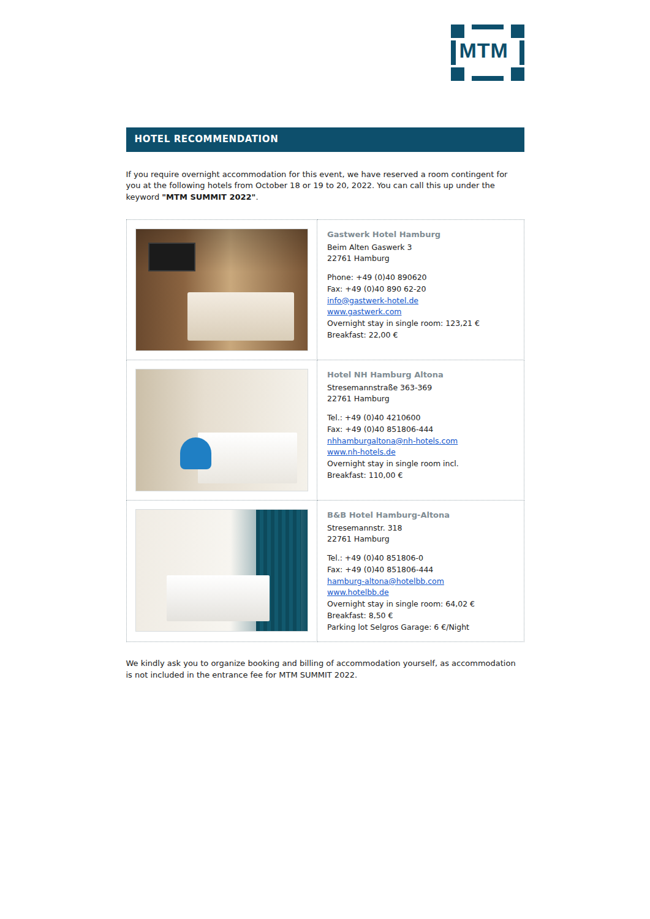MTM
Hotel Recommendation
If you require overnight accommodation for this event, we have reserved a room contingent for you at the following hotels from October 18 or 19 to 20, 2022. You can call this up under the keyword "MTM SUMMIT 2022".
| | Gastwerk Hotel Hamburg Beim Alten Gaswerk 3 22761 Hamburg Phone: +49 (0)40 890620 Fax: +49 (0)40 890 62-20 info@gastwerk-hotel.de www.gastwerk.com Overnight stay in single room: 123,21 € Breakfast: 22,00 € |
| | Hotel NH Hamburg Altona Stresemannstraße 363-369 22761 Hamburg Tel.: +49 (0)40 4210600 Fax: +49 (0)40 851806-444 nhhamburgaltona@nh-hotels.com www.nh-hotels.de Overnight stay in single room incl. Breakfast: 110,00 € |
| | B&B Hotel Hamburg-Altona Stresemannstr. 318 22761 Hamburg Tel.: +49 (0)40 851806-0 Fax: +49 (0)40 851806-444 hamburg-altona@hotelbb.com www.hotelbb.de Overnight stay in single room: 64,02 € Breakfast: 8,50 € Parking lot Selgros Garage: 6 €/Night |
We kindly ask you to organize booking and billing of accommodation yourself, as accommodation is not included in the entrance fee for MTM SUMMIT 2022.